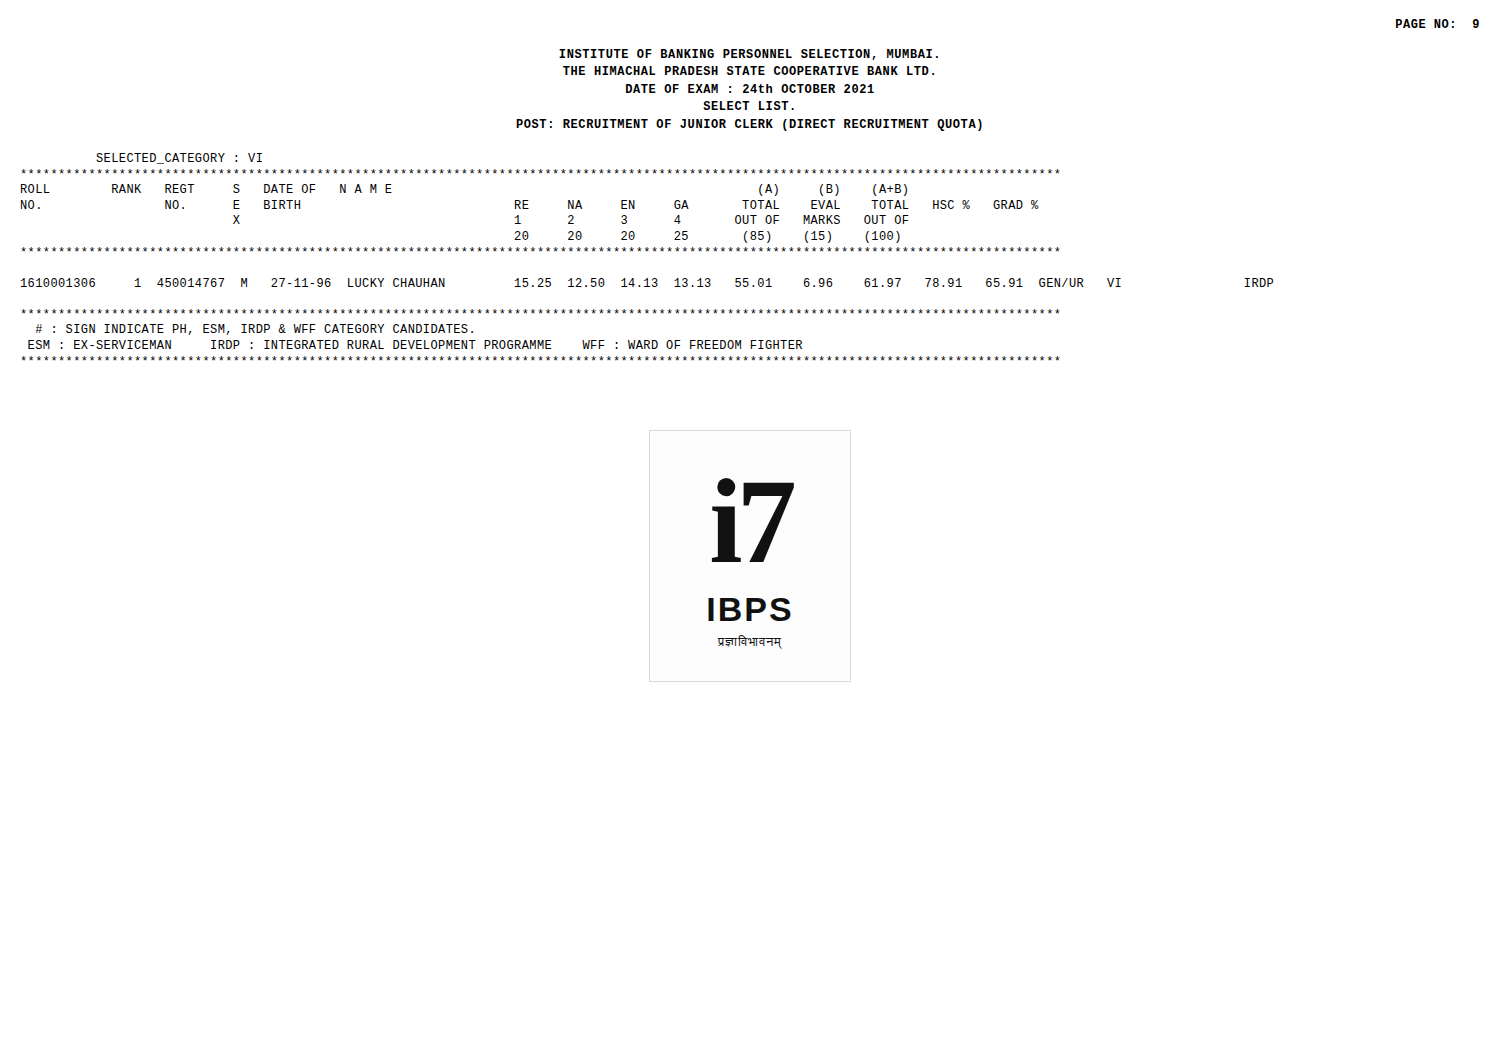PAGE NO: 9
INSTITUTE OF BANKING PERSONNEL SELECTION, MUMBAI.
THE HIMACHAL PRADESH STATE COOPERATIVE BANK LTD.
DATE OF EXAM : 24th OCTOBER 2021
SELECT LIST.
POST: RECRUITMENT OF JUNIOR CLERK (DIRECT RECRUITMENT QUOTA)
          SELECTED_CATEGORY : VI
*****************************************************************************************************************************************
ROLL        RANK   REGT     S   DATE OF   N A M E                                                (A)     (B)    (A+B)
NO.                NO.      E   BIRTH                            RE     NA     EN     GA       TOTAL    EVAL    TOTAL   HSC %   GRAD %
                            X                                    1      2      3      4       OUT OF   MARKS   OUT OF
                                                                 20     20     20     25       (85)    (15)    (100)
*****************************************************************************************************************************************

1610001306     1  450014767  M   27-11-96  LUCKY CHAUHAN         15.25  12.50  14.13  13.13   55.01    6.96    61.97   78.91   65.91  GEN/UR   VI                IRDP

*****************************************************************************************************************************************
  # : SIGN INDICATE PH, ESM, IRDP & WFF CATEGORY CANDIDATES.
 ESM : EX-SERVICEMAN     IRDP : INTEGRATED RURAL DEVELOPMENT PROGRAMME    WFF : WARD OF FREEDOM FIGHTER
*****************************************************************************************************************************************
i7
IBPS
प्रज्ञाविभावनम्